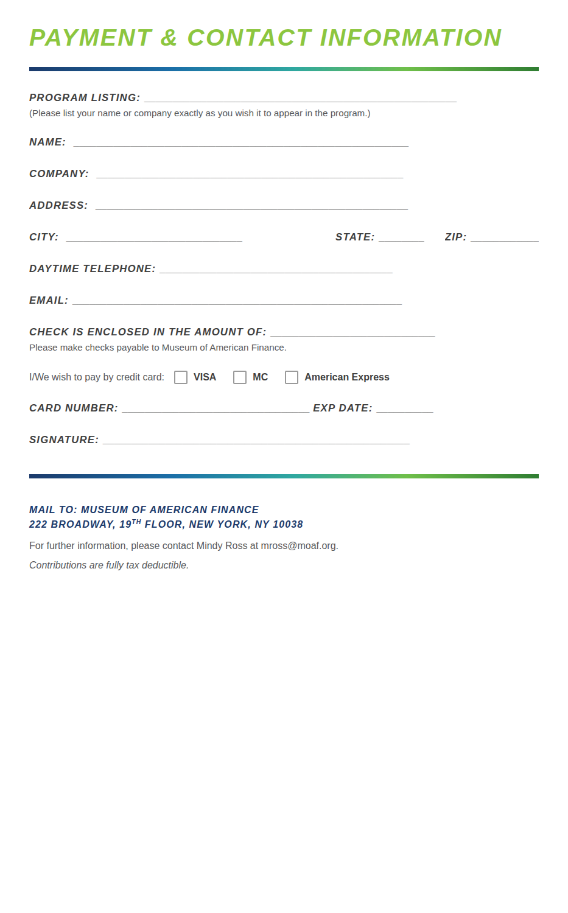PAYMENT & CONTACT INFORMATION
PROGRAM LISTING: _______________________________________________________
(Please list your name or company exactly as you wish it to appear in the program.)
NAME: ___________________________________________________________
COMPANY: ______________________________________________________
ADDRESS: _______________________________________________________
CITY: _______________________________
STATE: ________
ZIP: ____________
DAYTIME TELEPHONE: _________________________________________
EMAIL: __________________________________________________________
CHECK IS ENCLOSED IN THE AMOUNT OF: _____________________________
Please make checks payable to Museum of American Finance.
I/We wish to pay by credit card: VISA MC American Express
CARD NUMBER: _________________________________ EXP DATE: __________
SIGNATURE: ______________________________________________________
MAIL TO: MUSEUM OF AMERICAN FINANCE
222 BROADWAY, 19TH FLOOR, NEW YORK, NY 10038
For further information, please contact Mindy Ross at mross@moaf.org.
Contributions are fully tax deductible.